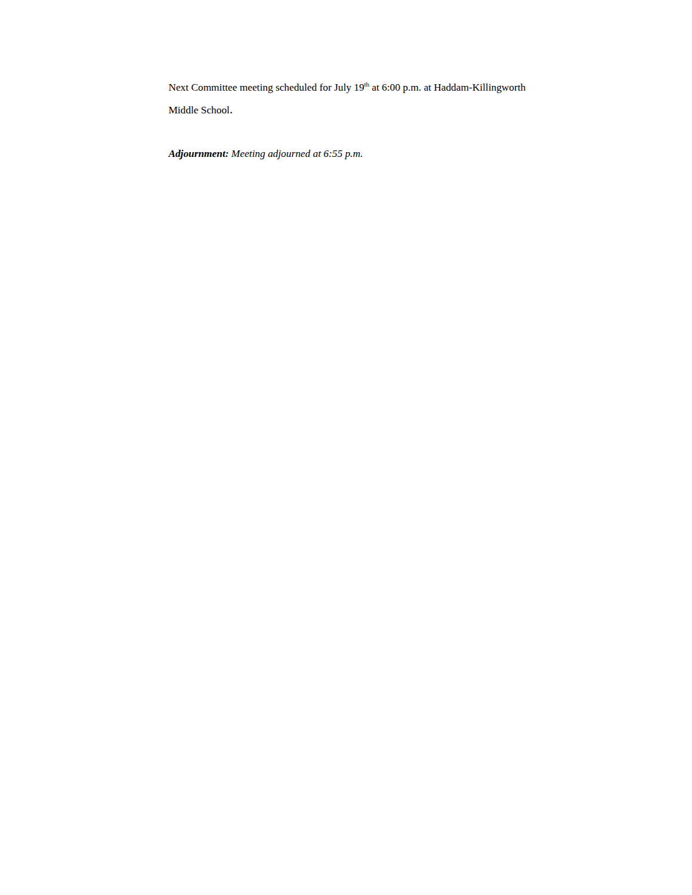Next Committee meeting scheduled for July 19th at 6:00 p.m. at Haddam-Killingworth Middle School.
Adjournment: Meeting adjourned at 6:55 p.m.